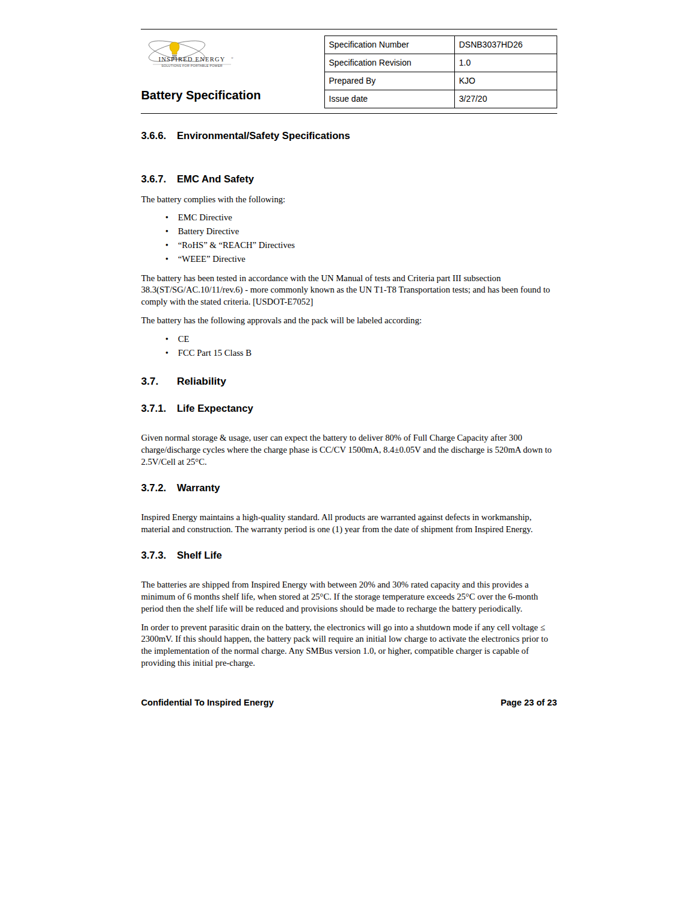INSPIRED ENERGY ® SOLUTIONS FOR PORTABLE POWER
Battery Specification
| Specification Number | DSNB3037HD26 |
| Specification Revision | 1.0 |
| Prepared By | KJO |
| Issue date | 3/27/20 |
3.6.6. Environmental/Safety Specifications
3.6.7. EMC And Safety
The battery complies with the following:
EMC Directive
Battery Directive
“RoHS” & “REACH” Directives
“WEEE” Directive
The battery has been tested in accordance with the UN Manual of tests and Criteria part III subsection 38.3(ST/SG/AC.10/11/rev.6) - more commonly known as the UN T1-T8 Transportation tests; and has been found to comply with the stated criteria. [USDOT-E7052]
The battery has the following approvals and the pack will be labeled according:
CE
FCC Part 15 Class B
3.7. Reliability
3.7.1. Life Expectancy
Given normal storage & usage, user can expect the battery to deliver 80% of Full Charge Capacity after 300 charge/discharge cycles where the charge phase is CC/CV 1500mA, 8.4±0.05V and the discharge is 520mA down to 2.5V/Cell at 25°C.
3.7.2. Warranty
Inspired Energy maintains a high-quality standard. All products are warranted against defects in workmanship, material and construction. The warranty period is one (1) year from the date of shipment from Inspired Energy.
3.7.3. Shelf Life
The batteries are shipped from Inspired Energy with between 20% and 30% rated capacity and this provides a minimum of 6 months shelf life, when stored at 25°C. If the storage temperature exceeds 25°C over the 6-month period then the shelf life will be reduced and provisions should be made to recharge the battery periodically.
In order to prevent parasitic drain on the battery, the electronics will go into a shutdown mode if any cell voltage ≤ 2300mV. If this should happen, the battery pack will require an initial low charge to activate the electronics prior to the implementation of the normal charge. Any SMBus version 1.0, or higher, compatible charger is capable of providing this initial pre-charge.
Confidential To Inspired Energy
Page 23 of 23